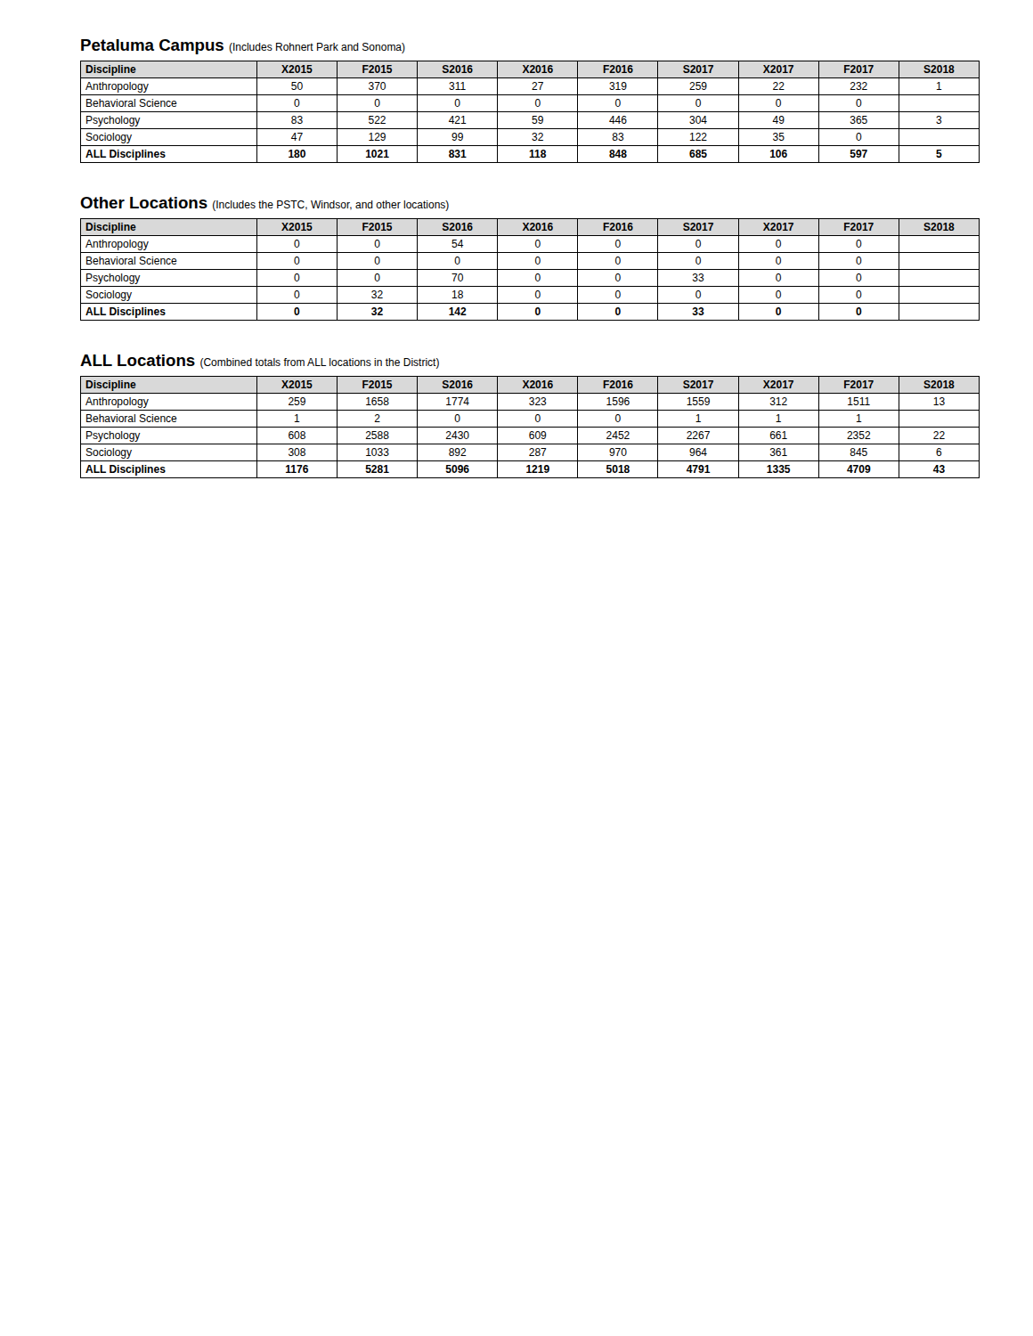Petaluma Campus (Includes Rohnert Park and Sonoma)
| Discipline | X2015 | F2015 | S2016 | X2016 | F2016 | S2017 | X2017 | F2017 | S2018 |
| --- | --- | --- | --- | --- | --- | --- | --- | --- | --- |
| Anthropology | 50 | 370 | 311 | 27 | 319 | 259 | 22 | 232 | 1 |
| Behavioral Science | 0 | 0 | 0 | 0 | 0 | 0 | 0 | 0 | |
| Psychology | 83 | 522 | 421 | 59 | 446 | 304 | 49 | 365 | 3 |
| Sociology | 47 | 129 | 99 | 32 | 83 | 122 | 35 | 0 | |
| ALL Disciplines | 180 | 1021 | 831 | 118 | 848 | 685 | 106 | 597 | 5 |
Other Locations (Includes the PSTC, Windsor, and other locations)
| Discipline | X2015 | F2015 | S2016 | X2016 | F2016 | S2017 | X2017 | F2017 | S2018 |
| --- | --- | --- | --- | --- | --- | --- | --- | --- | --- |
| Anthropology | 0 | 0 | 54 | 0 | 0 | 0 | 0 | 0 | |
| Behavioral Science | 0 | 0 | 0 | 0 | 0 | 0 | 0 | 0 | |
| Psychology | 0 | 0 | 70 | 0 | 0 | 33 | 0 | 0 | |
| Sociology | 0 | 32 | 18 | 0 | 0 | 0 | 0 | 0 | |
| ALL Disciplines | 0 | 32 | 142 | 0 | 0 | 33 | 0 | 0 | |
ALL Locations (Combined totals from ALL locations in the District)
| Discipline | X2015 | F2015 | S2016 | X2016 | F2016 | S2017 | X2017 | F2017 | S2018 |
| --- | --- | --- | --- | --- | --- | --- | --- | --- | --- |
| Anthropology | 259 | 1658 | 1774 | 323 | 1596 | 1559 | 312 | 1511 | 13 |
| Behavioral Science | 1 | 2 | 0 | 0 | 0 | 1 | 1 | 1 | |
| Psychology | 608 | 2588 | 2430 | 609 | 2452 | 2267 | 661 | 2352 | 22 |
| Sociology | 308 | 1033 | 892 | 287 | 970 | 964 | 361 | 845 | 6 |
| ALL Disciplines | 1176 | 5281 | 5096 | 1219 | 5018 | 4791 | 1335 | 4709 | 43 |